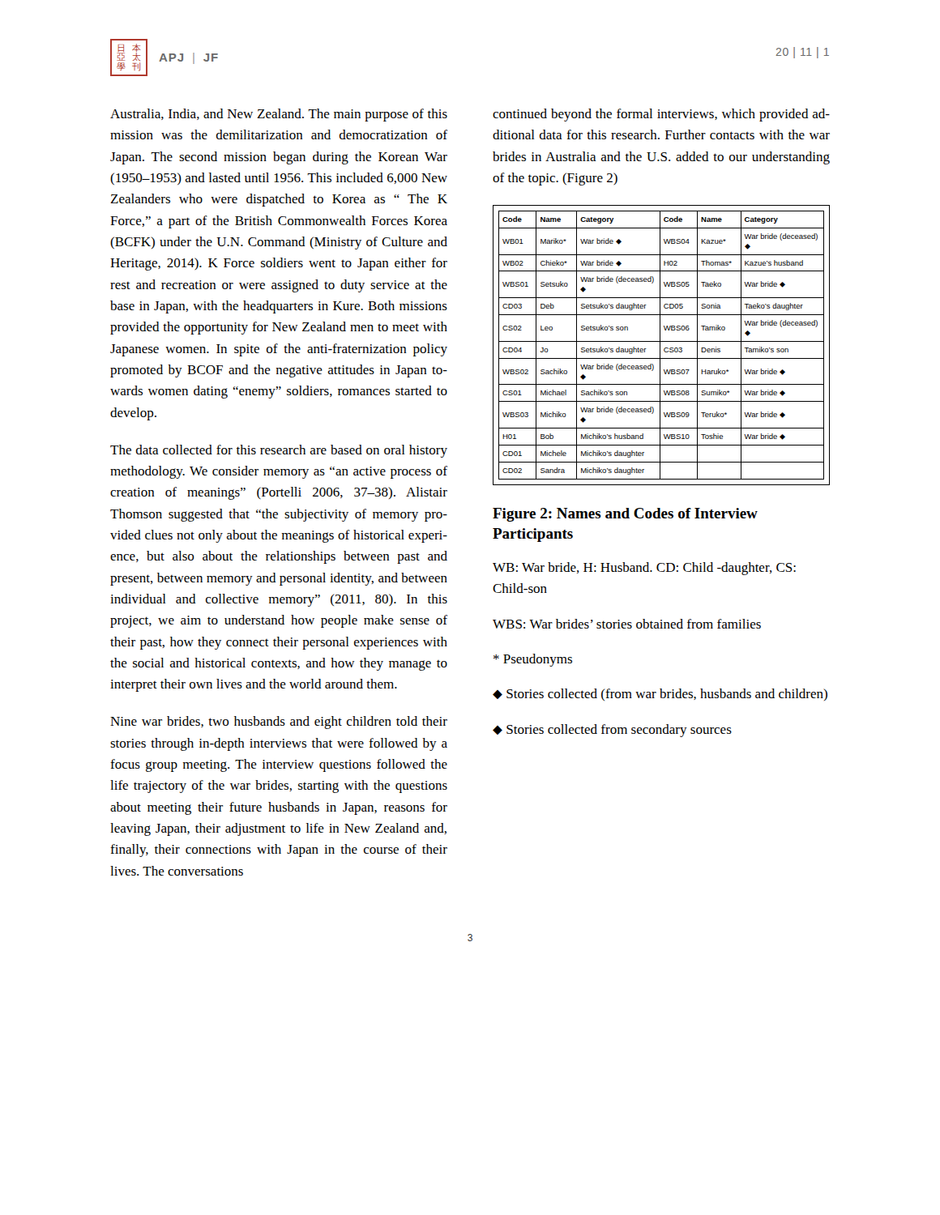日本 亞太 學刊
APJ | JF
20 | 11 | 1
Australia, India, and New Zealand. The main purpose of this mission was the demilitarization and democratization of Japan. The second mission began during the Korean War (1950–1953) and lasted until 1956. This included 6,000 New Zealanders who were dispatched to Korea as “ The K Force,” a part of the British Commonwealth Forces Korea (BCFK) under the U.N. Command (Ministry of Culture and Heritage, 2014). K Force soldiers went to Japan either for rest and recreation or were assigned to duty service at the base in Japan, with the headquarters in Kure. Both missions provided the opportunity for New Zealand men to meet with Japanese women. In spite of the anti-fraternization policy promoted by BCOF and the negative attitudes in Japan towards women dating “enemy” soldiers, romances started to develop.
The data collected for this research are based on oral history methodology. We consider memory as “an active process of creation of meanings” (Portelli 2006, 37–38). Alistair Thomson suggested that “the subjectivity of memory provided clues not only about the meanings of historical experience, but also about the relationships between past and present, between memory and personal identity, and between individual and collective memory” (2011, 80). In this project, we aim to understand how people make sense of their past, how they connect their personal experiences with the social and historical contexts, and how they manage to interpret their own lives and the world around them.
Nine war brides, two husbands and eight children told their stories through in-depth interviews that were followed by a focus group meeting. The interview questions followed the life trajectory of the war brides, starting with the questions about meeting their future husbands in Japan, reasons for leaving Japan, their adjustment to life in New Zealand and, finally, their connections with Japan in the course of their lives. The conversations
continued beyond the formal interviews, which provided additional data for this research. Further contacts with the war brides in Australia and the U.S. added to our understanding of the topic. (Figure 2)
| Code | Name | Category | Code | Name | Category |
| --- | --- | --- | --- | --- | --- |
| WB01 | Mariko* | War bride ⬥ | WBS04 | Kazue* | War bride (deceased) ⬥ |
| WB02 | Chieko* | War bride ⬥ | H02 | Thomas* | Kazue’s husband |
| WBS01 | Setsuko | War bride (deceased) ⬥ | WBS05 | Taeko | War bride ⬥ |
| CD03 | Deb | Setsuko’s daughter | CD05 | Sonia | Taeko’s daughter |
| CS02 | Leo | Setsuko’s son | WBS06 | Tamiko | War bride (deceased) ⬥ |
| CD04 | Jo | Setsuko’s daughter | CS03 | Denis | Tamiko’s son |
| WBS02 | Sachiko | War bride (deceased) ⬥ | WBS07 | Haruko* | War bride ⬥ |
| CS01 | Michael | Sachiko’s son | WBS08 | Sumiko* | War bride ⬥ |
| WBS03 | Michiko | War bride (deceased) ⬥ | WBS09 | Teruko* | War bride ⬥ |
| H01 | Bob | Michiko’s husband | WBS10 | Toshie | War bride ⬥ |
| CD01 | Michele | Michiko’s daughter | | | |
| CD02 | Sandra | Michiko’s daughter | | | |
Figure 2: Names and Codes of Interview Participants
WB: War bride, H: Husband. CD: Child -daughter, CS: Child-son
WBS: War brides’ stories obtained from families
* Pseudonyms
⬥ Stories collected (from war brides, husbands and children)
⬥ Stories collected from secondary sources
3